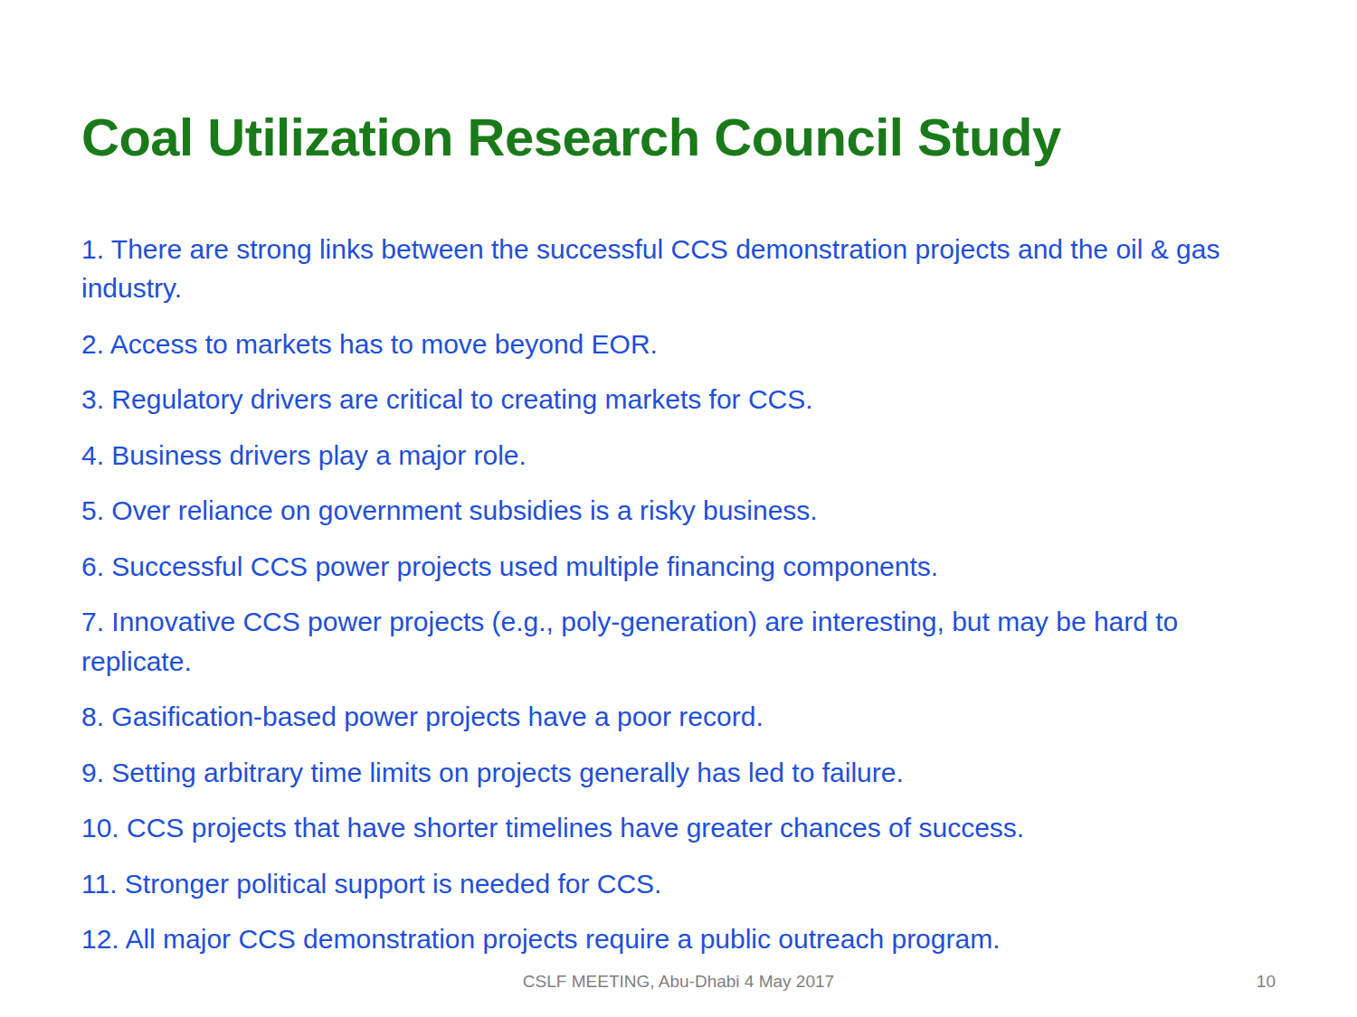Coal Utilization Research Council Study
1. There are strong links between the successful CCS demonstration projects and the oil & gas industry.
2. Access to markets has to move beyond EOR.
3. Regulatory drivers are critical to creating markets for CCS.
4. Business drivers play a major role.
5. Over reliance on government subsidies is a risky business.
6. Successful CCS power projects used multiple financing components.
7. Innovative CCS power projects (e.g., poly-generation) are interesting, but may be hard to replicate.
8. Gasification-based power projects have a poor record.
9. Setting arbitrary time limits on projects generally has led to failure.
10. CCS projects that have shorter timelines have greater chances of success.
11. Stronger political support is needed for CCS.
12. All major CCS demonstration projects require a public outreach program.
CSLF MEETING, Abu-Dhabi 4 May 2017
10